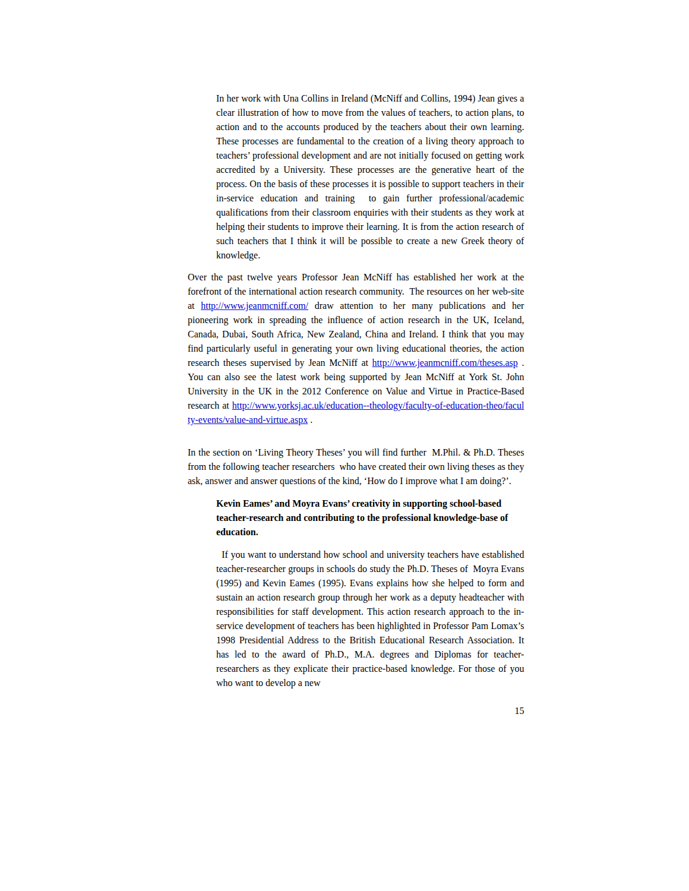In her work with Una Collins in Ireland (McNiff and Collins, 1994) Jean gives a clear illustration of how to move from the values of teachers, to action plans, to action and to the accounts produced by the teachers about their own learning. These processes are fundamental to the creation of a living theory approach to teachers’ professional development and are not initially focused on getting work accredited by a University. These processes are the generative heart of the process. On the basis of these processes it is possible to support teachers in their in-service education and training to gain further professional/academic qualifications from their classroom enquiries with their students as they work at helping their students to improve their learning. It is from the action research of such teachers that I think it will be possible to create a new Greek theory of knowledge.
Over the past twelve years Professor Jean McNiff has established her work at the forefront of the international action research community. The resources on her web-site at http://www.jeanmcniff.com/ draw attention to her many publications and her pioneering work in spreading the influence of action research in the UK, Iceland, Canada, Dubai, South Africa, New Zealand, China and Ireland. I think that you may find particularly useful in generating your own living educational theories, the action research theses supervised by Jean McNiff at http://www.jeanmcniff.com/theses.asp . You can also see the latest work being supported by Jean McNiff at York St. John University in the UK in the 2012 Conference on Value and Virtue in Practice-Based research at http://www.yorksj.ac.uk/education--theology/faculty-of-education-theo/faculty-events/value-and-virtue.aspx .
In the section on ‘Living Theory Theses’ you will find further M.Phil. & Ph.D. Theses from the following teacher researchers who have created their own living theses as they ask, answer and answer questions of the kind, ‘How do I improve what I am doing?’.
Kevin Eames’ and Moyra Evans’ creativity in supporting school-based teacher-research and contributing to the professional knowledge-base of education.
If you want to understand how school and university teachers have established teacher-researcher groups in schools do study the Ph.D. Theses of Moyra Evans (1995) and Kevin Eames (1995). Evans explains how she helped to form and sustain an action research group through her work as a deputy headteacher with responsibilities for staff development. This action research approach to the in-service development of teachers has been highlighted in Professor Pam Lomax’s 1998 Presidential Address to the British Educational Research Association. It has led to the award of Ph.D., M.A. degrees and Diplomas for teacher-researchers as they explicate their practice-based knowledge. For those of you who want to develop a new
15